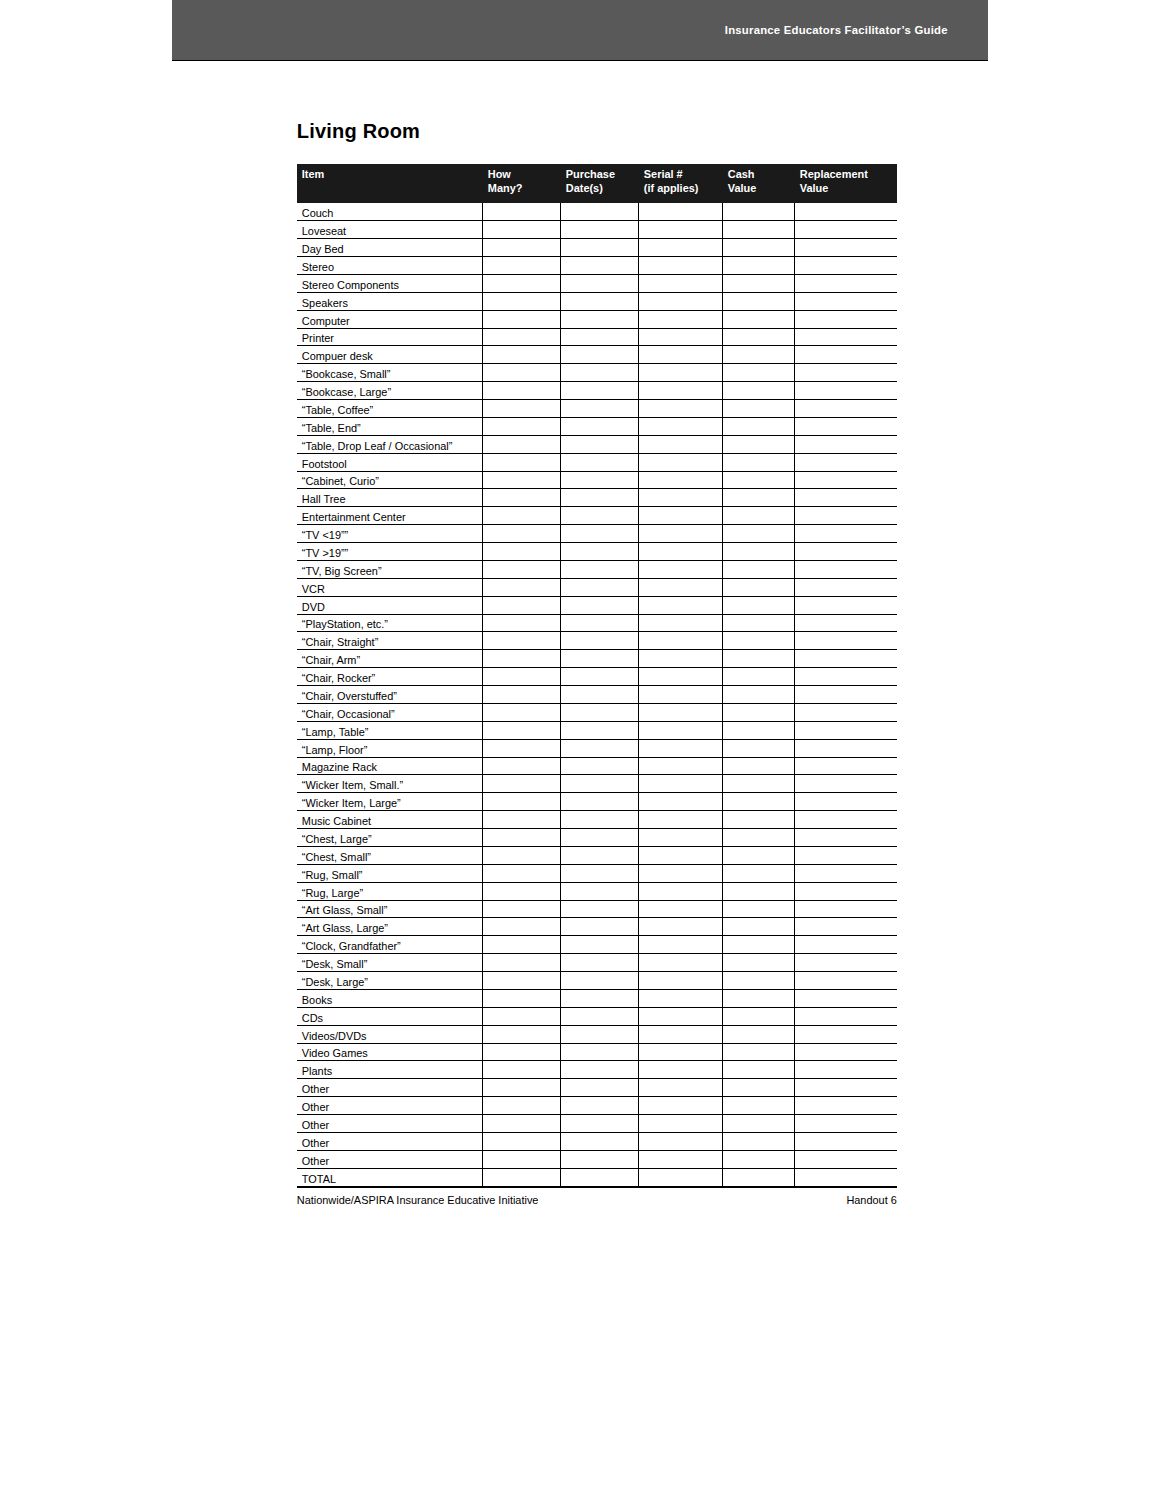Insurance Educators Facilitator’s Guide
Living Room
| Item | How Many? | Purchase Date(s) | Serial # (if applies) | Cash Value | Replacement Value |
| --- | --- | --- | --- | --- | --- |
| Couch | | | | | |
| Loveseat | | | | | |
| Day Bed | | | | | |
| Stereo | | | | | |
| Stereo Components | | | | | |
| Speakers | | | | | |
| Computer | | | | | |
| Printer | | | | | |
| Compuer desk | | | | | |
| “Bookcase, Small” | | | | | |
| “Bookcase, Large” | | | | | |
| “Table, Coffee” | | | | | |
| “Table, End” | | | | | |
| “Table, Drop Leaf / Occasional” | | | | | |
| Footstool | | | | | |
| “Cabinet, Curio” | | | | | |
| Hall Tree | | | | | |
| Entertainment Center | | | | | |
| “TV <19”” | | | | | |
| “TV >19”” | | | | | |
| “TV, Big Screen” | | | | | |
| VCR | | | | | |
| DVD | | | | | |
| “PlayStation, etc.” | | | | | |
| “Chair, Straight” | | | | | |
| “Chair, Arm” | | | | | |
| “Chair, Rocker” | | | | | |
| “Chair, Overstuffed” | | | | | |
| “Chair, Occasional” | | | | | |
| “Lamp, Table” | | | | | |
| “Lamp, Floor” | | | | | |
| Magazine Rack | | | | | |
| “Wicker Item, Small.” | | | | | |
| “Wicker Item, Large” | | | | | |
| Music Cabinet | | | | | |
| “Chest, Large” | | | | | |
| “Chest, Small” | | | | | |
| “Rug, Small” | | | | | |
| “Rug, Large” | | | | | |
| “Art Glass, Small” | | | | | |
| “Art Glass, Large” | | | | | |
| “Clock, Grandfather” | | | | | |
| “Desk, Small” | | | | | |
| “Desk, Large” | | | | | |
| Books | | | | | |
| CDs | | | | | |
| Videos/DVDs | | | | | |
| Video Games | | | | | |
| Plants | | | | | |
| Other | | | | | |
| Other | | | | | |
| Other | | | | | |
| Other | | | | | |
| Other | | | | | |
| TOTAL | | | | | |
Nationwide/ASPIRA Insurance Educative Initiative Handout 6